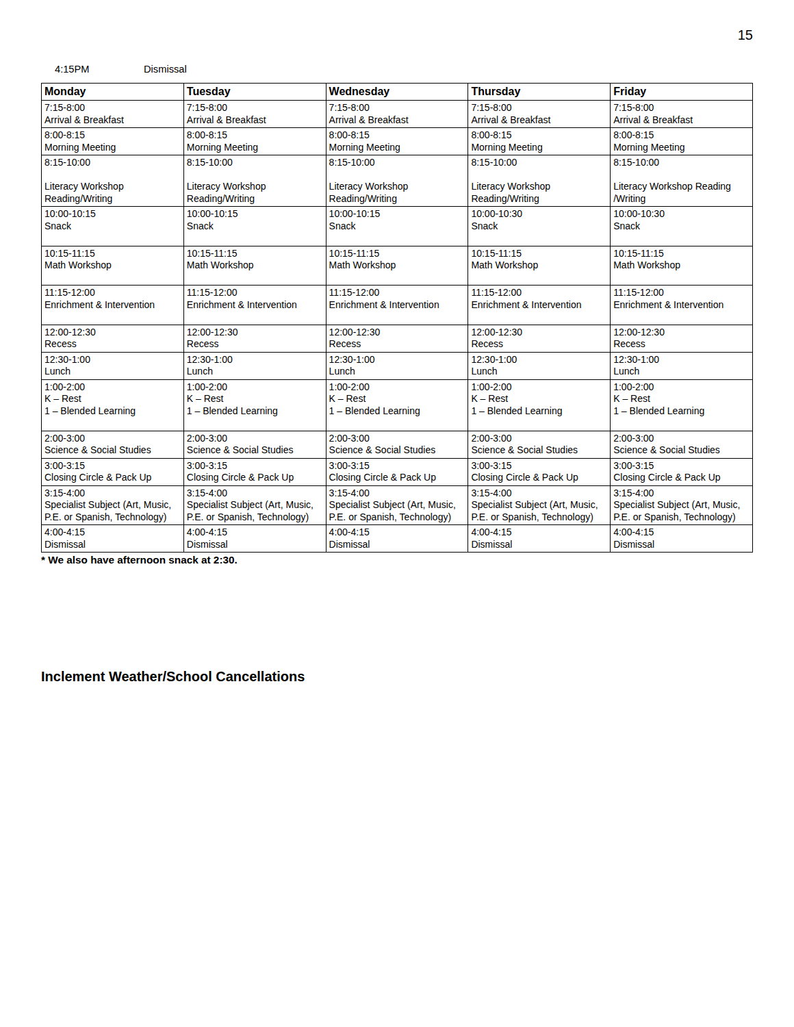15
4:15PMDismissal
| Monday | Tuesday | Wednesday | Thursday | Friday |
| --- | --- | --- | --- | --- |
| 7:15-8:00 Arrival & Breakfast | 7:15-8:00 Arrival & Breakfast | 7:15-8:00 Arrival & Breakfast | 7:15-8:00 Arrival & Breakfast | 7:15-8:00 Arrival & Breakfast |
| 8:00-8:15 Morning Meeting | 8:00-8:15 Morning Meeting | 8:00-8:15 Morning Meeting | 8:00-8:15 Morning Meeting | 8:00-8:15 Morning Meeting |
| 8:15-10:00 Literacy Workshop Reading/Writing | 8:15-10:00 Literacy Workshop Reading/Writing | 8:15-10:00 Literacy Workshop Reading/Writing | 8:15-10:00 Literacy Workshop Reading/Writing | 8:15-10:00 Literacy Workshop Reading /Writing |
| 10:00-10:15 Snack | 10:00-10:15 Snack | 10:00-10:15 Snack | 10:00-10:30 Snack | 10:00-10:30 Snack |
| 10:15-11:15 Math Workshop | 10:15-11:15 Math Workshop | 10:15-11:15 Math Workshop | 10:15-11:15 Math Workshop | 10:15-11:15 Math Workshop |
| 11:15-12:00 Enrichment & Intervention | 11:15-12:00 Enrichment & Intervention | 11:15-12:00 Enrichment & Intervention | 11:15-12:00 Enrichment & Intervention | 11:15-12:00 Enrichment & Intervention |
| 12:00-12:30 Recess | 12:00-12:30 Recess | 12:00-12:30 Recess | 12:00-12:30 Recess | 12:00-12:30 Recess |
| 12:30-1:00 Lunch | 12:30-1:00 Lunch | 12:30-1:00 Lunch | 12:30-1:00 Lunch | 12:30-1:00 Lunch |
| 1:00-2:00 K – Rest 1 – Blended Learning | 1:00-2:00 K – Rest 1 – Blended Learning | 1:00-2:00 K – Rest 1 – Blended Learning | 1:00-2:00 K – Rest 1 – Blended Learning | 1:00-2:00 K – Rest 1 – Blended Learning |
| 2:00-3:00 Science & Social Studies | 2:00-3:00 Science & Social Studies | 2:00-3:00 Science & Social Studies | 2:00-3:00 Science & Social Studies | 2:00-3:00 Science & Social Studies |
| 3:00-3:15 Closing Circle & Pack Up | 3:00-3:15 Closing Circle & Pack Up | 3:00-3:15 Closing Circle & Pack Up | 3:00-3:15 Closing Circle & Pack Up | 3:00-3:15 Closing Circle & Pack Up |
| 3:15-4:00 Specialist Subject (Art, Music, P.E. or Spanish, Technology) | 3:15-4:00 Specialist Subject (Art, Music, P.E. or Spanish, Technology) | 3:15-4:00 Specialist Subject (Art, Music, P.E. or Spanish, Technology) | 3:15-4:00 Specialist Subject (Art, Music, P.E. or Spanish, Technology) | 3:15-4:00 Specialist Subject (Art, Music, P.E. or Spanish, Technology) |
| 4:00-4:15 Dismissal | 4:00-4:15 Dismissal | 4:00-4:15 Dismissal | 4:00-4:15 Dismissal | 4:00-4:15 Dismissal |
* We also have afternoon snack at 2:30.
Inclement Weather/School Cancellations